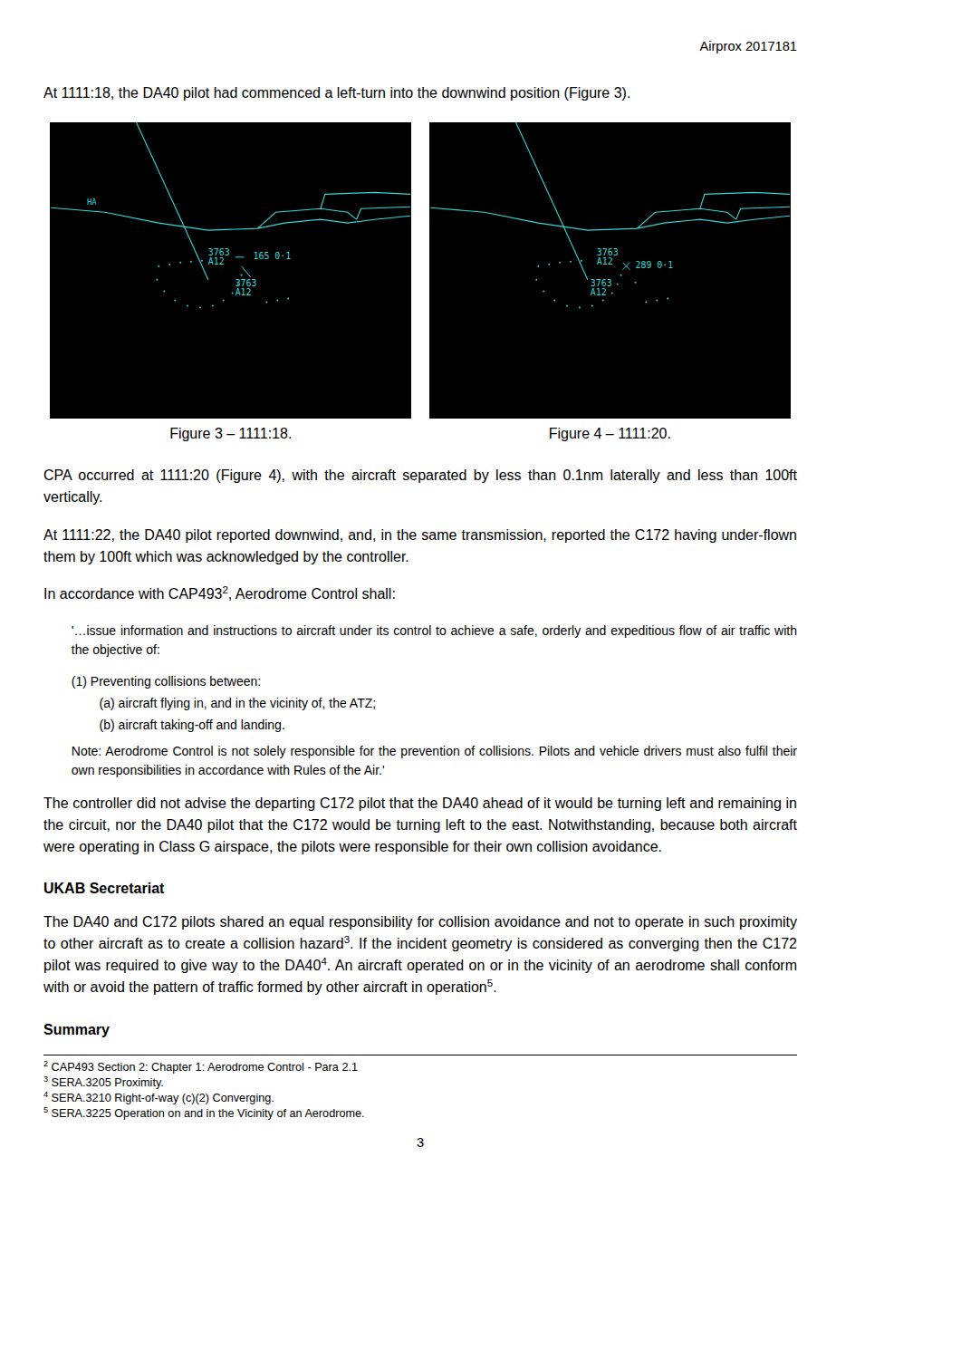Airprox 2017181
At 1111:18, the DA40 pilot had commenced a left-turn into the downwind position (Figure 3).
HA 3763 A12 165 0·1 3763 A12
3763 A12 289 0·1 3763 A12
Figure 3 – 1111:18.
Figure 4 – 1111:20.
CPA occurred at 1111:20 (Figure 4), with the aircraft separated by less than 0.1nm laterally and less than 100ft vertically.
At 1111:22, the DA40 pilot reported downwind, and, in the same transmission, reported the C172 having under-flown them by 100ft which was acknowledged by the controller.
In accordance with CAP4932, Aerodrome Control shall:
'…issue information and instructions to aircraft under its control to achieve a safe, orderly and expeditious flow of air traffic with the objective of:
(1) Preventing collisions between:
(a) aircraft flying in, and in the vicinity of, the ATZ;
(b) aircraft taking-off and landing.
Note: Aerodrome Control is not solely responsible for the prevention of collisions. Pilots and vehicle drivers must also fulfil their own responsibilities in accordance with Rules of the Air.'
The controller did not advise the departing C172 pilot that the DA40 ahead of it would be turning left and remaining in the circuit, nor the DA40 pilot that the C172 would be turning left to the east. Notwithstanding, because both aircraft were operating in Class G airspace, the pilots were responsible for their own collision avoidance.
UKAB Secretariat
The DA40 and C172 pilots shared an equal responsibility for collision avoidance and not to operate in such proximity to other aircraft as to create a collision hazard3. If the incident geometry is considered as converging then the C172 pilot was required to give way to the DA404. An aircraft operated on or in the vicinity of an aerodrome shall conform with or avoid the pattern of traffic formed by other aircraft in operation5.
Summary
2 CAP493 Section 2: Chapter 1: Aerodrome Control - Para 2.1
3 SERA.3205 Proximity.
4 SERA.3210 Right-of-way (c)(2) Converging.
5 SERA.3225 Operation on and in the Vicinity of an Aerodrome.
3